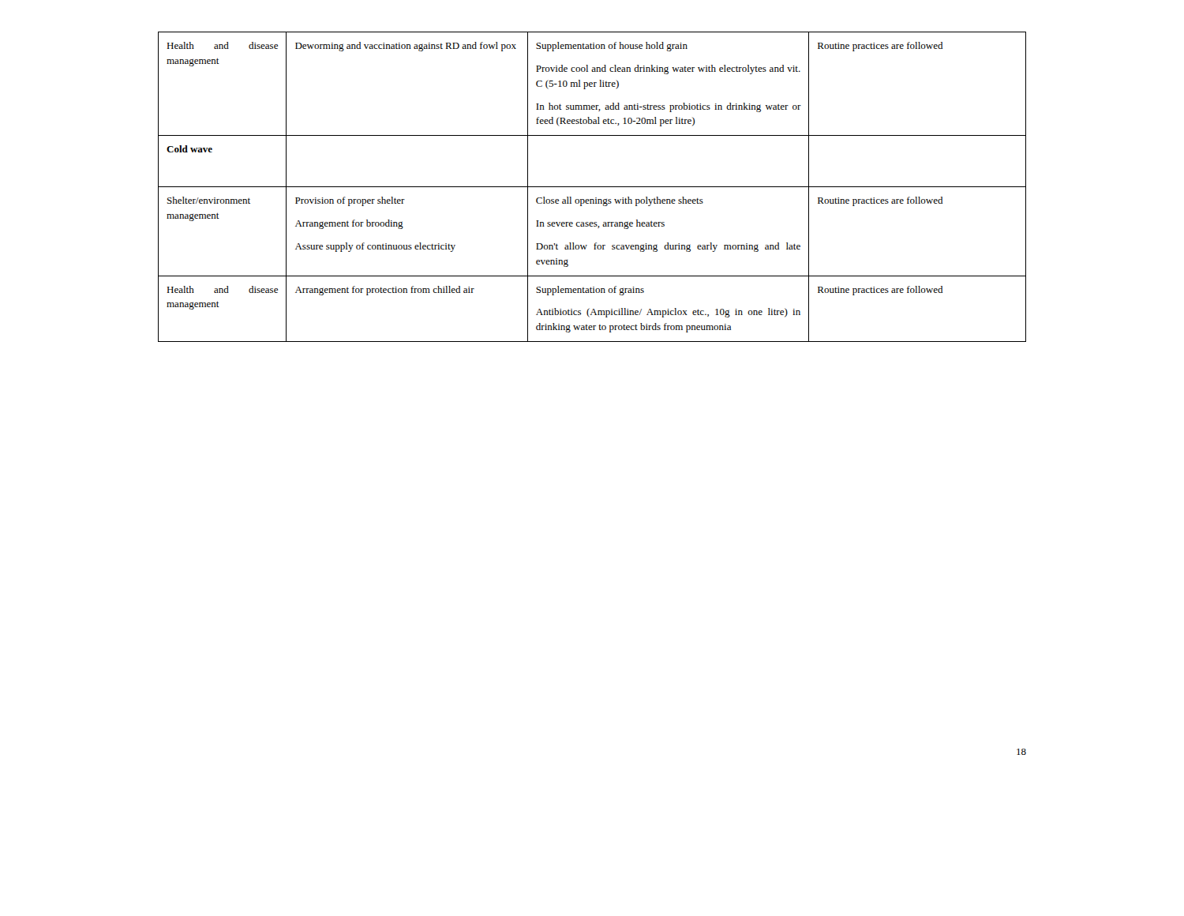| Health and disease management | Deworming and vaccination against RD and fowl pox | Supplementation of house hold grain Provide cool and clean drinking water with electrolytes and vit. C (5-10 ml per litre) In hot summer, add anti-stress probiotics in drinking water or feed (Reestobal etc., 10-20ml per litre) | Routine practices are followed |
| Cold wave | | | |
| Shelter/environment management | Provision of proper shelter Arrangement for brooding Assure supply of continuous electricity | Close all openings with polythene sheets In severe cases, arrange heaters Don't allow for scavenging during early morning and late evening | Routine practices are followed |
| Health and disease management | Arrangement for protection from chilled air | Supplementation of grains Antibiotics (Ampicilline/ Ampiclox etc., 10g in one litre) in drinking water to protect birds from pneumonia | Routine practices are followed |
18